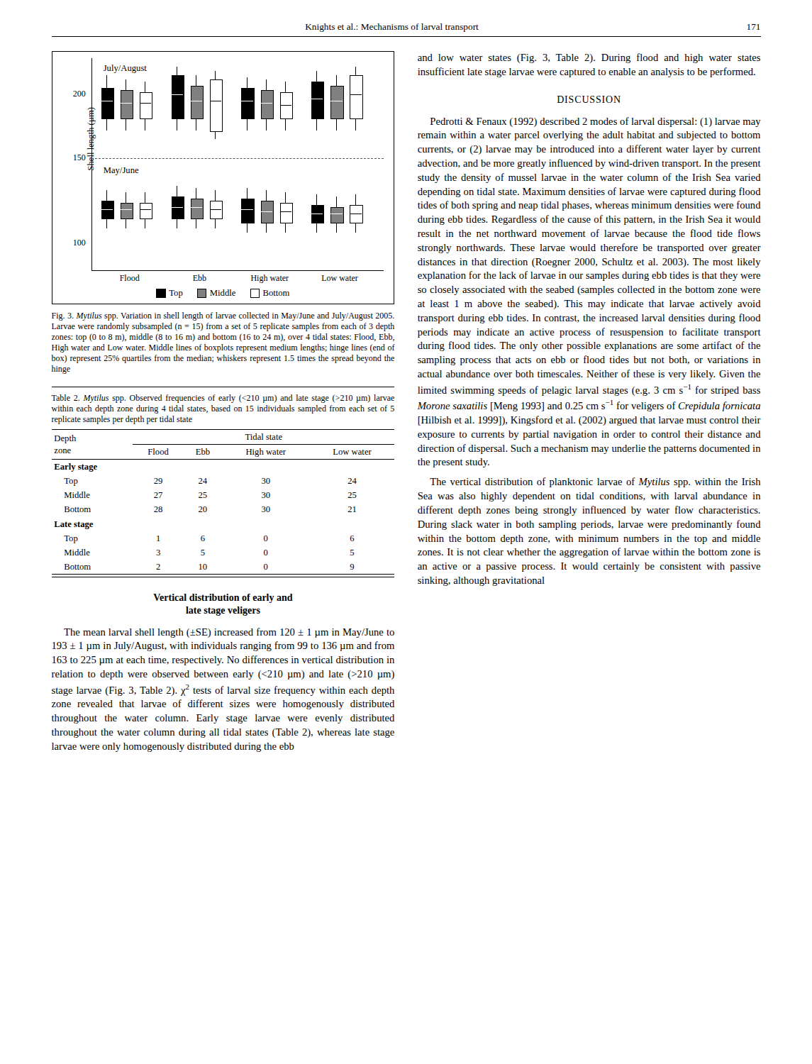Knights et al.: Mechanisms of larval transport
171
Shell length (µm)
200
150
100
July/August
May/June
Flood
Ebb
High water
Low water
Top Middle Bottom
Fig. 3. Mytilus spp. Variation in shell length of larvae collected in May/June and July/August 2005. Larvae were randomly subsampled (n = 15) from a set of 5 replicate samples from each of 3 depth zones: top (0 to 8 m), middle (8 to 16 m) and bottom (16 to 24 m), over 4 tidal states: Flood, Ebb, High water and Low water. Middle lines of boxplots represent medium lengths; hinge lines (end of box) represent 25% quartiles from the median; whiskers represent 1.5 times the spread beyond the hinge
Table 2. Mytilus spp. Observed frequencies of early (<210 µm) and late stage (>210 µm) larvae within each depth zone during 4 tidal states, based on 15 individuals sampled from each set of 5 replicate samples per depth per tidal state
| Depth zone | Tidal state |
| --- | --- |
| Flood | Ebb | High water | Low water |
| Early stage |
| Top | 29 | 24 | 30 | 24 |
| Middle | 27 | 25 | 30 | 25 |
| Bottom | 28 | 20 | 30 | 21 |
| Late stage |
| Top | 1 | 6 | 0 | 6 |
| Middle | 3 | 5 | 0 | 5 |
| Bottom | 2 | 10 | 0 | 9 |
Vertical distribution of early and
late stage veligers
The mean larval shell length (±SE) increased from 120 ± 1 µm in May/June to 193 ± 1 µm in July/August, with individuals ranging from 99 to 136 µm and from 163 to 225 µm at each time, respectively. No differences in vertical distribution in relation to depth were observed between early (<210 µm) and late (>210 µm) stage larvae (Fig. 3, Table 2). χ2 tests of larval size frequency within each depth zone revealed that larvae of different sizes were homogenously distributed throughout the water column. Early stage larvae were evenly distributed throughout the water column during all tidal states (Table 2), whereas late stage larvae were only homogenously distributed during the ebb
and low water states (Fig. 3, Table 2). During flood and high water states insufficient late stage larvae were captured to enable an analysis to be performed.
DISCUSSION
Pedrotti & Fenaux (1992) described 2 modes of larval dispersal: (1) larvae may remain within a water parcel overlying the adult habitat and subjected to bottom currents, or (2) larvae may be introduced into a different water layer by current advection, and be more greatly influenced by wind-driven transport. In the present study the density of mussel larvae in the water column of the Irish Sea varied depending on tidal state. Maximum densities of larvae were captured during flood tides of both spring and neap tidal phases, whereas minimum densities were found during ebb tides. Regardless of the cause of this pattern, in the Irish Sea it would result in the net northward movement of larvae because the flood tide flows strongly northwards. These larvae would therefore be transported over greater distances in that direction (Roegner 2000, Schultz et al. 2003). The most likely explanation for the lack of larvae in our samples during ebb tides is that they were so closely associated with the seabed (samples collected in the bottom zone were at least 1 m above the seabed). This may indicate that larvae actively avoid transport during ebb tides. In contrast, the increased larval densities during flood periods may indicate an active process of resuspension to facilitate transport during flood tides. The only other possible explanations are some artifact of the sampling process that acts on ebb or flood tides but not both, or variations in actual abundance over both timescales. Neither of these is very likely. Given the limited swimming speeds of pelagic larval stages (e.g. 3 cm s−1 for striped bass Morone saxatilis [Meng 1993] and 0.25 cm s−1 for veligers of Crepidula fornicata [Hilbish et al. 1999]), Kingsford et al. (2002) argued that larvae must control their exposure to currents by partial navigation in order to control their distance and direction of dispersal. Such a mechanism may underlie the patterns documented in the present study.
The vertical distribution of planktonic larvae of Mytilus spp. within the Irish Sea was also highly dependent on tidal conditions, with larval abundance in different depth zones being strongly influenced by water flow characteristics. During slack water in both sampling periods, larvae were predominantly found within the bottom depth zone, with minimum numbers in the top and middle zones. It is not clear whether the aggregation of larvae within the bottom zone is an active or a passive process. It would certainly be consistent with passive sinking, although gravitational